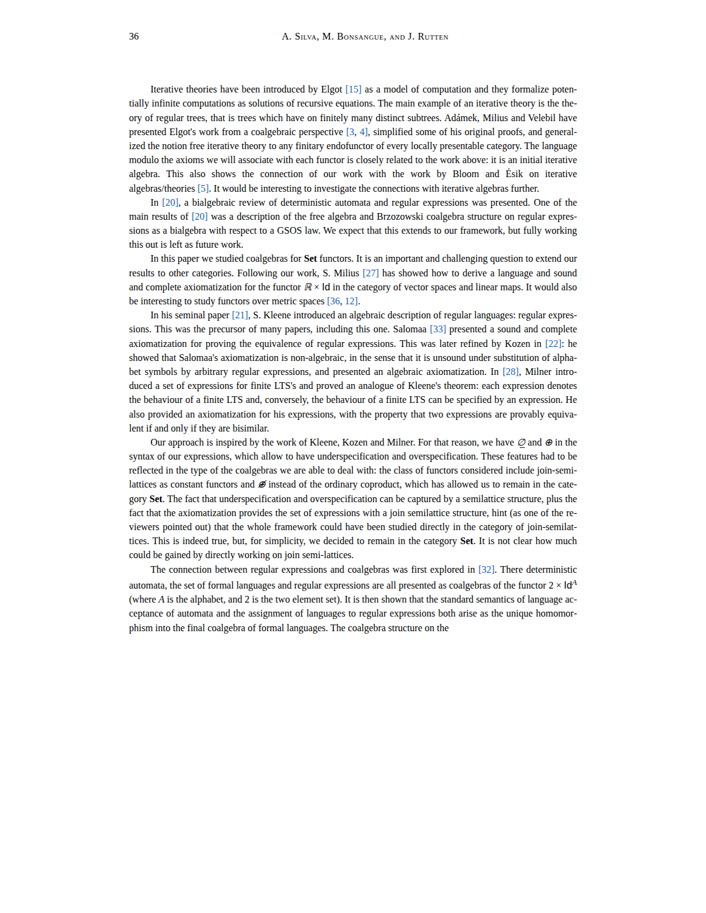36 A. Silva, M. Bonsangue, and J. Rutten
Iterative theories have been introduced by Elgot [15] as a model of computation and they formalize potentially infinite computations as solutions of recursive equations. The main example of an iterative theory is the theory of regular trees, that is trees which have on finitely many distinct subtrees. Adámek, Milius and Velebil have presented Elgot's work from a coalgebraic perspective [3, 4], simplified some of his original proofs, and generalized the notion free iterative theory to any finitary endofunctor of every locally presentable category. The language modulo the axioms we will associate with each functor is closely related to the work above: it is an initial iterative algebra. This also shows the connection of our work with the work by Bloom and Ésik on iterative algebras/theories [5]. It would be interesting to investigate the connections with iterative algebras further.
In [20], a bialgebraic review of deterministic automata and regular expressions was presented. One of the main results of [20] was a description of the free algebra and Brzozowski coalgebra structure on regular expressions as a bialgebra with respect to a GSOS law. We expect that this extends to our framework, but fully working this out is left as future work.
In this paper we studied coalgebras for Set functors. It is an important and challenging question to extend our results to other categories. Following our work, S. Milius [27] has showed how to derive a language and sound and complete axiomatization for the functor ℝ × Id in the category of vector spaces and linear maps. It would also be interesting to study functors over metric spaces [36, 12].
In his seminal paper [21], S. Kleene introduced an algebraic description of regular languages: regular expressions. This was the precursor of many papers, including this one. Salomaa [33] presented a sound and complete axiomatization for proving the equivalence of regular expressions. This was later refined by Kozen in [22]: he showed that Salomaa's axiomatization is non-algebraic, in the sense that it is unsound under substitution of alphabet symbols by arbitrary regular expressions, and presented an algebraic axiomatization. In [28], Milner introduced a set of expressions for finite LTS's and proved an analogue of Kleene's theorem: each expression denotes the behaviour of a finite LTS and, conversely, the behaviour of a finite LTS can be specified by an expression. He also provided an axiomatization for his expressions, with the property that two expressions are provably equivalent if and only if they are bisimilar.
Our approach is inspired by the work of Kleene, Kozen and Milner. For that reason, we have ∅̲ and ⊕ in the syntax of our expressions, which allow to have underspecification and overspecification. These features had to be reflected in the type of the coalgebras we are able to deal with: the class of functors considered include join-semilattices as constant functors and ⊕̸ instead of the ordinary coproduct, which has allowed us to remain in the category Set. The fact that underspecification and overspecification can be captured by a semilattice structure, plus the fact that the axiomatization provides the set of expressions with a join semilattice structure, hint (as one of the reviewers pointed out) that the whole framework could have been studied directly in the category of join-semilattices. This is indeed true, but, for simplicity, we decided to remain in the category Set. It is not clear how much could be gained by directly working on join semi-lattices.
The connection between regular expressions and coalgebras was first explored in [32]. There deterministic automata, the set of formal languages and regular expressions are all presented as coalgebras of the functor 2 × IdA (where A is the alphabet, and 2 is the two element set). It is then shown that the standard semantics of language acceptance of automata and the assignment of languages to regular expressions both arise as the unique homomorphism into the final coalgebra of formal languages. The coalgebra structure on the